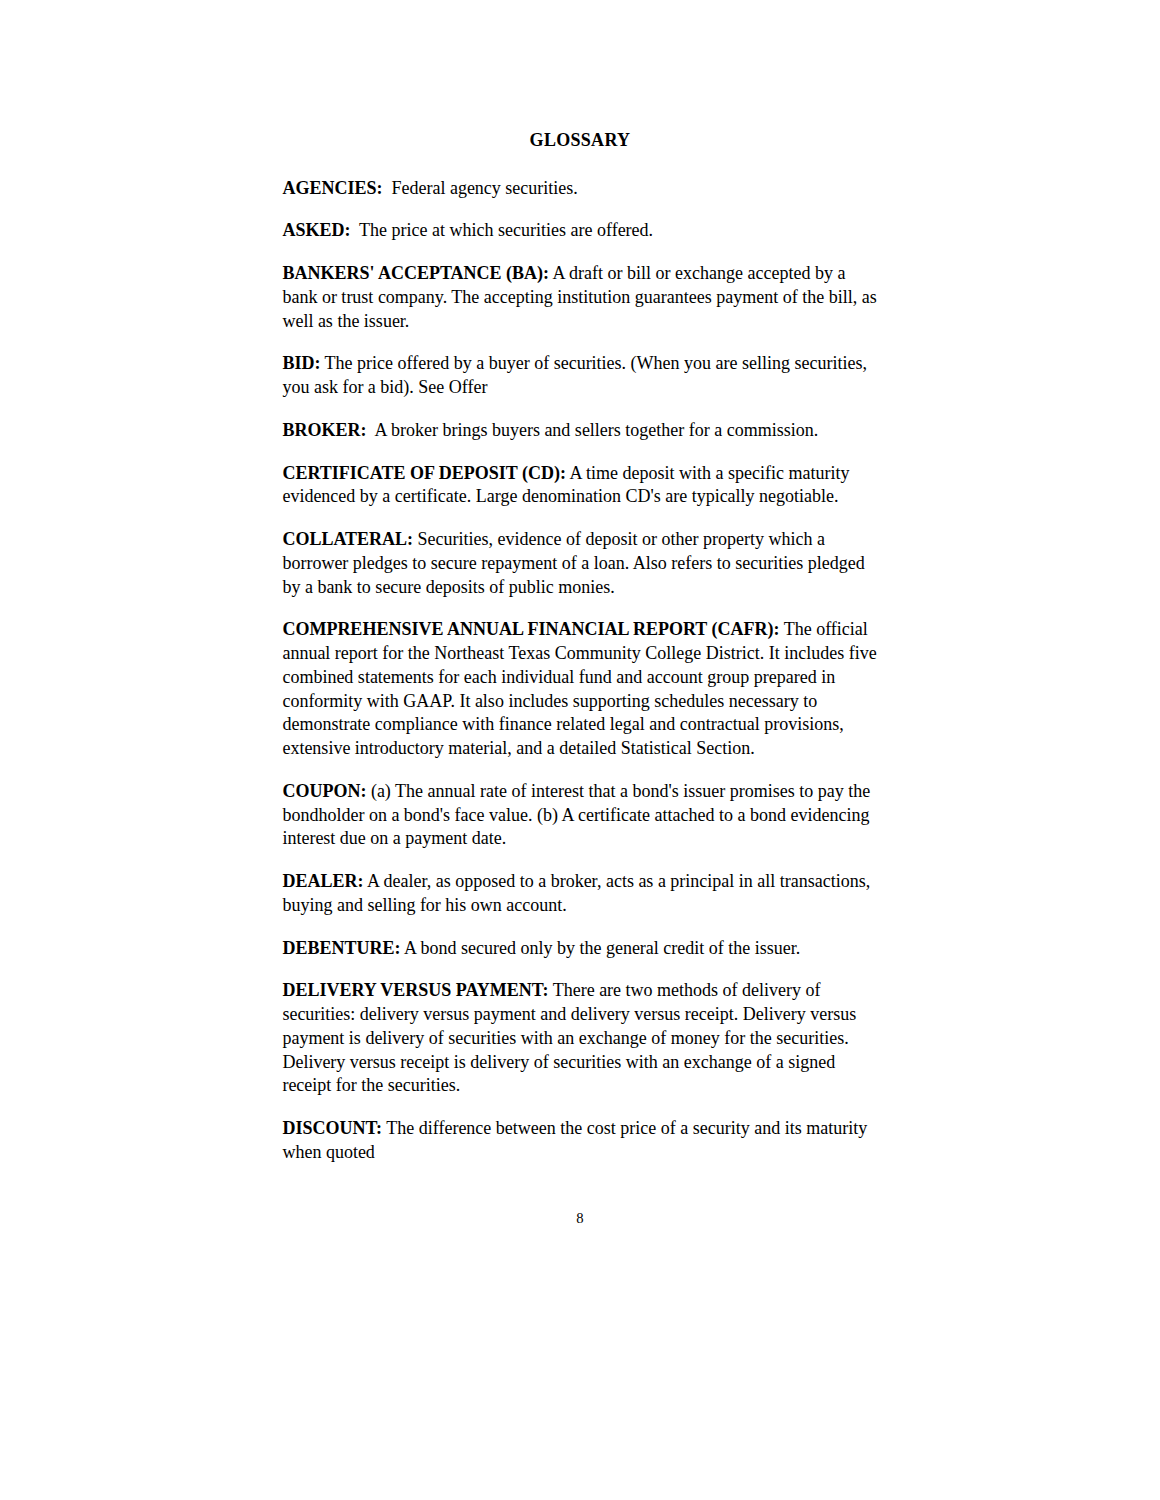GLOSSARY
AGENCIES: Federal agency securities.
ASKED: The price at which securities are offered.
BANKERS' ACCEPTANCE (BA): A draft or bill or exchange accepted by a bank or trust company. The accepting institution guarantees payment of the bill, as well as the issuer.
BID: The price offered by a buyer of securities. (When you are selling securities, you ask for a bid). See Offer
BROKER: A broker brings buyers and sellers together for a commission.
CERTIFICATE OF DEPOSIT (CD): A time deposit with a specific maturity evidenced by a certificate. Large denomination CD's are typically negotiable.
COLLATERAL: Securities, evidence of deposit or other property which a borrower pledges to secure repayment of a loan. Also refers to securities pledged by a bank to secure deposits of public monies.
COMPREHENSIVE ANNUAL FINANCIAL REPORT (CAFR): The official annual report for the Northeast Texas Community College District. It includes five combined statements for each individual fund and account group prepared in conformity with GAAP. It also includes supporting schedules necessary to demonstrate compliance with finance related legal and contractual provisions, extensive introductory material, and a detailed Statistical Section.
COUPON: (a) The annual rate of interest that a bond's issuer promises to pay the bondholder on a bond's face value. (b) A certificate attached to a bond evidencing interest due on a payment date.
DEALER: A dealer, as opposed to a broker, acts as a principal in all transactions, buying and selling for his own account.
DEBENTURE: A bond secured only by the general credit of the issuer.
DELIVERY VERSUS PAYMENT: There are two methods of delivery of securities: delivery versus payment and delivery versus receipt. Delivery versus payment is delivery of securities with an exchange of money for the securities. Delivery versus receipt is delivery of securities with an exchange of a signed receipt for the securities.
DISCOUNT: The difference between the cost price of a security and its maturity when quoted
8